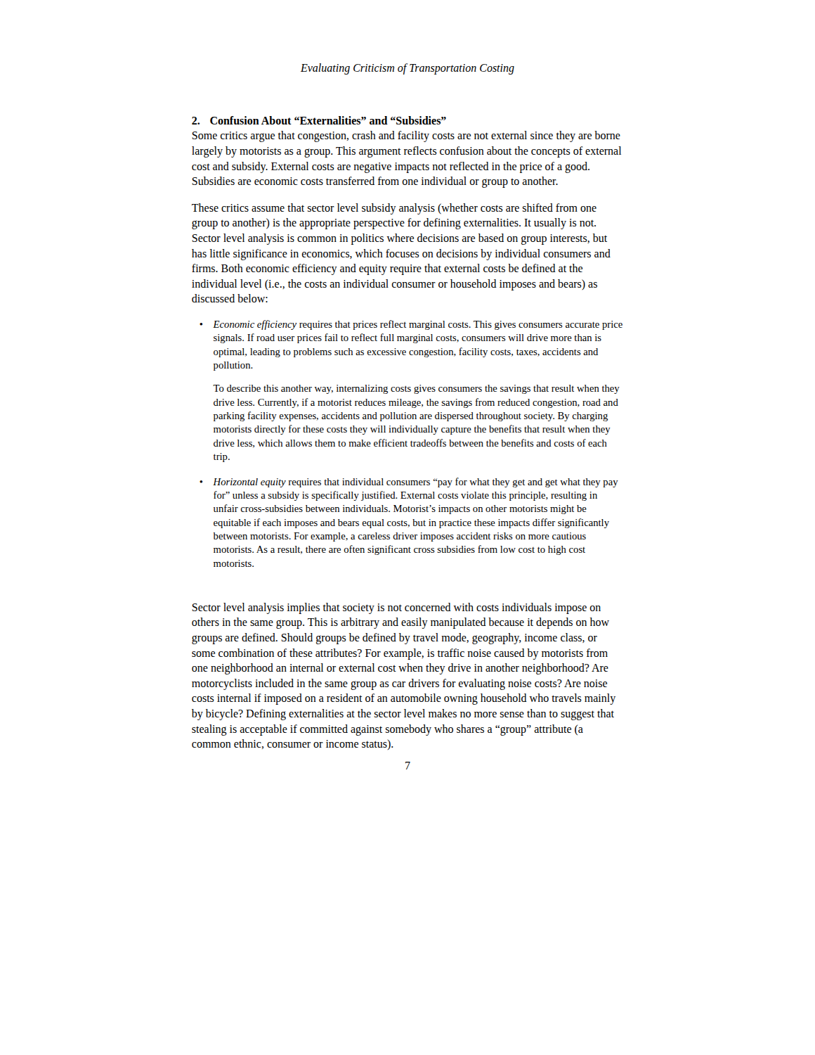Evaluating Criticism of Transportation Costing
2. Confusion About “Externalities” and “Subsidies”
Some critics argue that congestion, crash and facility costs are not external since they are borne largely by motorists as a group. This argument reflects confusion about the concepts of external cost and subsidy. External costs are negative impacts not reflected in the price of a good. Subsidies are economic costs transferred from one individual or group to another.
These critics assume that sector level subsidy analysis (whether costs are shifted from one group to another) is the appropriate perspective for defining externalities. It usually is not. Sector level analysis is common in politics where decisions are based on group interests, but has little significance in economics, which focuses on decisions by individual consumers and firms. Both economic efficiency and equity require that external costs be defined at the individual level (i.e., the costs an individual consumer or household imposes and bears) as discussed below:
Economic efficiency requires that prices reflect marginal costs. This gives consumers accurate price signals. If road user prices fail to reflect full marginal costs, consumers will drive more than is optimal, leading to problems such as excessive congestion, facility costs, taxes, accidents and pollution.
To describe this another way, internalizing costs gives consumers the savings that result when they drive less. Currently, if a motorist reduces mileage, the savings from reduced congestion, road and parking facility expenses, accidents and pollution are dispersed throughout society. By charging motorists directly for these costs they will individually capture the benefits that result when they drive less, which allows them to make efficient tradeoffs between the benefits and costs of each trip.
Horizontal equity requires that individual consumers “pay for what they get and get what they pay for” unless a subsidy is specifically justified. External costs violate this principle, resulting in unfair cross-subsidies between individuals. Motorist’s impacts on other motorists might be equitable if each imposes and bears equal costs, but in practice these impacts differ significantly between motorists. For example, a careless driver imposes accident risks on more cautious motorists. As a result, there are often significant cross subsidies from low cost to high cost motorists.
Sector level analysis implies that society is not concerned with costs individuals impose on others in the same group. This is arbitrary and easily manipulated because it depends on how groups are defined. Should groups be defined by travel mode, geography, income class, or some combination of these attributes? For example, is traffic noise caused by motorists from one neighborhood an internal or external cost when they drive in another neighborhood? Are motorcyclists included in the same group as car drivers for evaluating noise costs? Are noise costs internal if imposed on a resident of an automobile owning household who travels mainly by bicycle? Defining externalities at the sector level makes no more sense than to suggest that stealing is acceptable if committed against somebody who shares a “group” attribute (a common ethnic, consumer or income status).
7